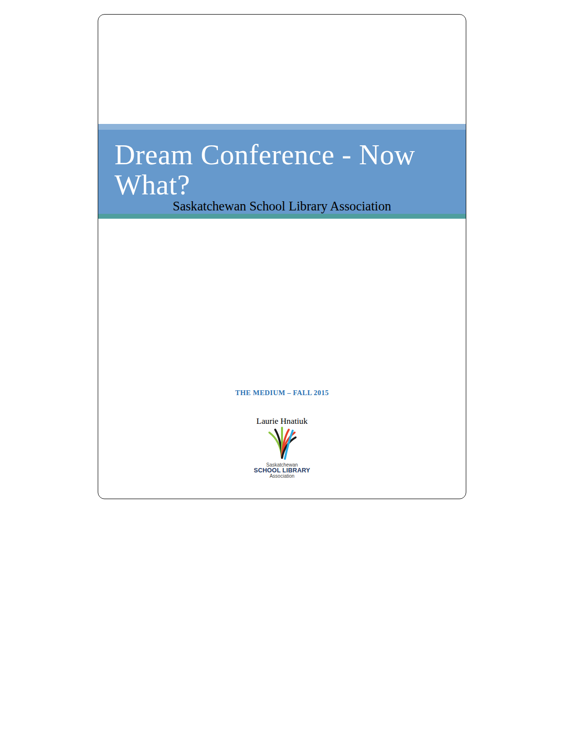Dream Conference - Now What?
Saskatchewan School Library Association
THE MEDIUM – FALL 2015
Laurie Hnatiuk
Saskatchewan
SCHOOL LIBRARY
Association